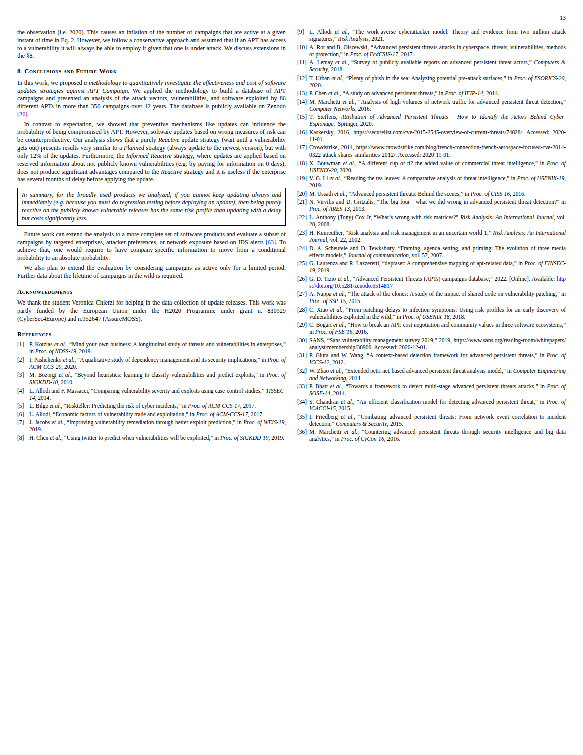13
the observation (i.e. 2020). This causes an inflation of the number of campaigns that are active at a given instant of time in Eq. 2. However, we follow a conservative approach and assumed that if an APT has access to a vulnerability it will always be able to employ it given that one is under attack. We discuss extensions in the §8.
8 Conclusions and Future Work
In this work, we proposed a methodology to quantitatively investigate the effectiveness and cost of software updates strategies against APT Campaign. We applied the methodology to build a database of APT campaigns and presented an analysis of the attack vectors, vulnerabilities, and software exploited by 86 different APTs in more than 350 campaigns over 12 years. The database is publicly available on Zenodo [26].
In contrast to expectation, we showed that preventive mechanisms like updates can influence the probability of being compromised by APT. However, software updates based on wrong measures of risk can be counterproductive. Our analysis shows that a purely Reactive update strategy (wait until a vulnerability gets out) presents results very similar to a Planned strategy (always update to the newest version), but with only 12% of the updates. Furthermore, the Informed Reactive strategy, where updates are applied based on reserved information about not publicly known vulnerabilities (e.g. by paying for information on 0-days), does not produce significant advantages compared to the Reactive strategy and it is useless if the enterprise has several months of delay before applying the update.
In summary, for the broadly used products we analyzed, if you cannot keep updating always and immediately (e.g. because you must do regression testing before deploying an update), then being purely reactive on the publicly known vulnerable releases has the same risk profile than updating with a delay but costs significantly less.
Future work can extend the analysis to a more complete set of software products and evaluate a subset of campaigns by targeted enterprises, attacker preferences, or network exposure based on IDS alerts [63]. To achieve that, one would require to have company-specific information to move from a conditional probability to an absolute probability.
We also plan to extend the evaluation by considering campaigns as active only for a limited period. Further data about the lifetime of campaigns in the wild is required.
Acknowledgments
We thank the student Veronica Chierzi for helping in the data collection of update releases. This work was partly funded by the European Union under the H2020 Programme under grant n. 830929 (CyberSec4Europe) and n.952647 (AssureMOSS).
References
P. Kotzias et al., “Mind your own business: A longitudinal study of threats and vulnerabilities in enterprises,” in Proc. of NDSS-19, 2019.
I. Pashchenko et al., “A qualitative study of dependency management and its security implications,” in Proc. of ACM-CCS-20, 2020.
M. Bozorgi et al., “Beyond heuristics: learning to classify vulnerabilities and predict exploits,” in Proc. of SIGKDD-10, 2010.
L. Allodi and F. Massacci, “Comparing vulnerability severity and exploits using case-control studies,” TISSEC-14, 2014.
L. Bilge et al., “Riskteller: Predicting the risk of cyber incidents,” in Proc. of ACM-CCS-17, 2017.
L. Allodi, “Economic factors of vulnerability trade and exploitation,” in Proc. of ACM-CCS-17, 2017.
J. Jacobs et al., “Improving vulnerability remediation through better exploit prediction,” in Proc. of WEIS-19, 2019.
H. Chen et al., “Using twitter to predict when vulnerabilities will be exploited,” in Proc. of SIGKDD-19, 2019.
L. Allodi et al., “The work-averse cyberattacker model: Theory and evidence from two million attack signatures,” Risk Analysis, 2021.
A. Rot and B. Olszewski, “Advanced persistent threats attacks in cyberspace. threats, vulnerabilities, methods of protection,” in Proc. of FedCSIS-17, 2017.
A. Lemay et al., “Survey of publicly available reports on advanced persistent threat actors,” Computers & Security, 2018.
T. Urban et al., “Plenty of phish in the sea: Analyzing potential pre-attack surfaces,” in Proc. of ESORICS-20, 2020.
P. Chen et al., “A study on advanced persistent threats,” in Proc. of IFIP-14, 2014.
M. Marchetti et al., “Analysis of high volumes of network traffic for advanced persistent threat detection,” Computer Networks, 2016.
T. Steffens, Attribution of Advanced Persistent Threats - How to Identify the Actors Behind Cyber-Espionage. Springer, 2020.
Kaskersky, 2016, https://securelist.com/cve-2015-2545-overview-of-current-threats/74828/. Accessed: 2020-11-01.
Crowdstrike, 2014, https://www.crowdstrike.com/blog/french-connection-french-aerospace-focused-cve-2014-0322-attack-shares-similarities-2012/. Accessed: 2020-11-01.
X. Bouwman et al., “A different cup of ti? the added value of commercial threat intelligence,” in Proc. of USENIX-20, 2020.
V. G. Li et al., “Reading the tea leaves: A comparative analysis of threat intelligence,” in Proc. of USENIX-19, 2019.
M. Ussath et al., “Advanced persistent threats: Behind the scenes,” in Proc. of CISS-16, 2016.
N. Virvilis and D. Gritzalis, “The big four - what we did wrong in advanced persistent threat detection?” in Proc. of ARES-13, 2013.
L. Anthony (Tony) Cox Jr, “What’s wrong with risk matrices?” Risk Analysis: An International Journal, vol. 28, 2008.
H. Kunreuther, “Risk analysis and risk management in an uncertain world 1,” Risk Analysis: An International Journal, vol. 22, 2002.
D. A. Scheufele and D. Tewksbury, “Framing, agenda setting, and priming: The evolution of three media effects models,” Journal of communication, vol. 57, 2007.
G. Laurenza and R. Lazzeretti, “daptaset: A comprehensive mapping of apt-related data,” in Proc. of FINSEC-19, 2019.
G. D. Tizio et al., “Advanced Persistent Threats (APTs) campaigns database,” 2022. [Online]. Available: https://doi.org/10.5281/zenodo.6514817
A. Nappa et al., “The attack of the clones: A study of the impact of shared code on vulnerability patching,” in Proc. of SSP-15, 2015.
C. Xiao et al., “From patching delays to infection symptoms: Using risk profiles for an early discovery of vulnerabilities exploited in the wild,” in Proc. of USENIX-18, 2018.
C. Bogart et al., “How to break an API: cost negotiation and community values in three software ecosystems,” in Proc. of FSE’16, 2016.
SANS, “Sans vulnerability management survey 2019,” 2019, https://www.sans.org/reading-room/whitepapers/analyst/membership/38900. Accessed: 2020-12-01.
P. Giura and W. Wang, “A context-based detection framework for advanced persistent threats,” in Proc. of ICCS-12, 2012.
W. Zhao et al., “Extended petri net-based advanced persistent threat analysis model,” in Computer Engineering and Networking, 2014.
P. Bhatt et al., “Towards a framework to detect multi-stage advanced persistent threats attacks,” in Proc. of SOSE-14, 2014.
S. Chandran et al., “An efficient classification model for detecting advanced persistent threat,” in Proc. of ICACCI-15, 2015.
I. Friedberg et al., “Combating advanced persistent threats: From network event correlation to incident detection,” Computers & Security, 2015.
M. Marchetti et al., “Countering advanced persistent threats through security intelligence and big data analytics,” in Proc. of CyCon-16, 2016.